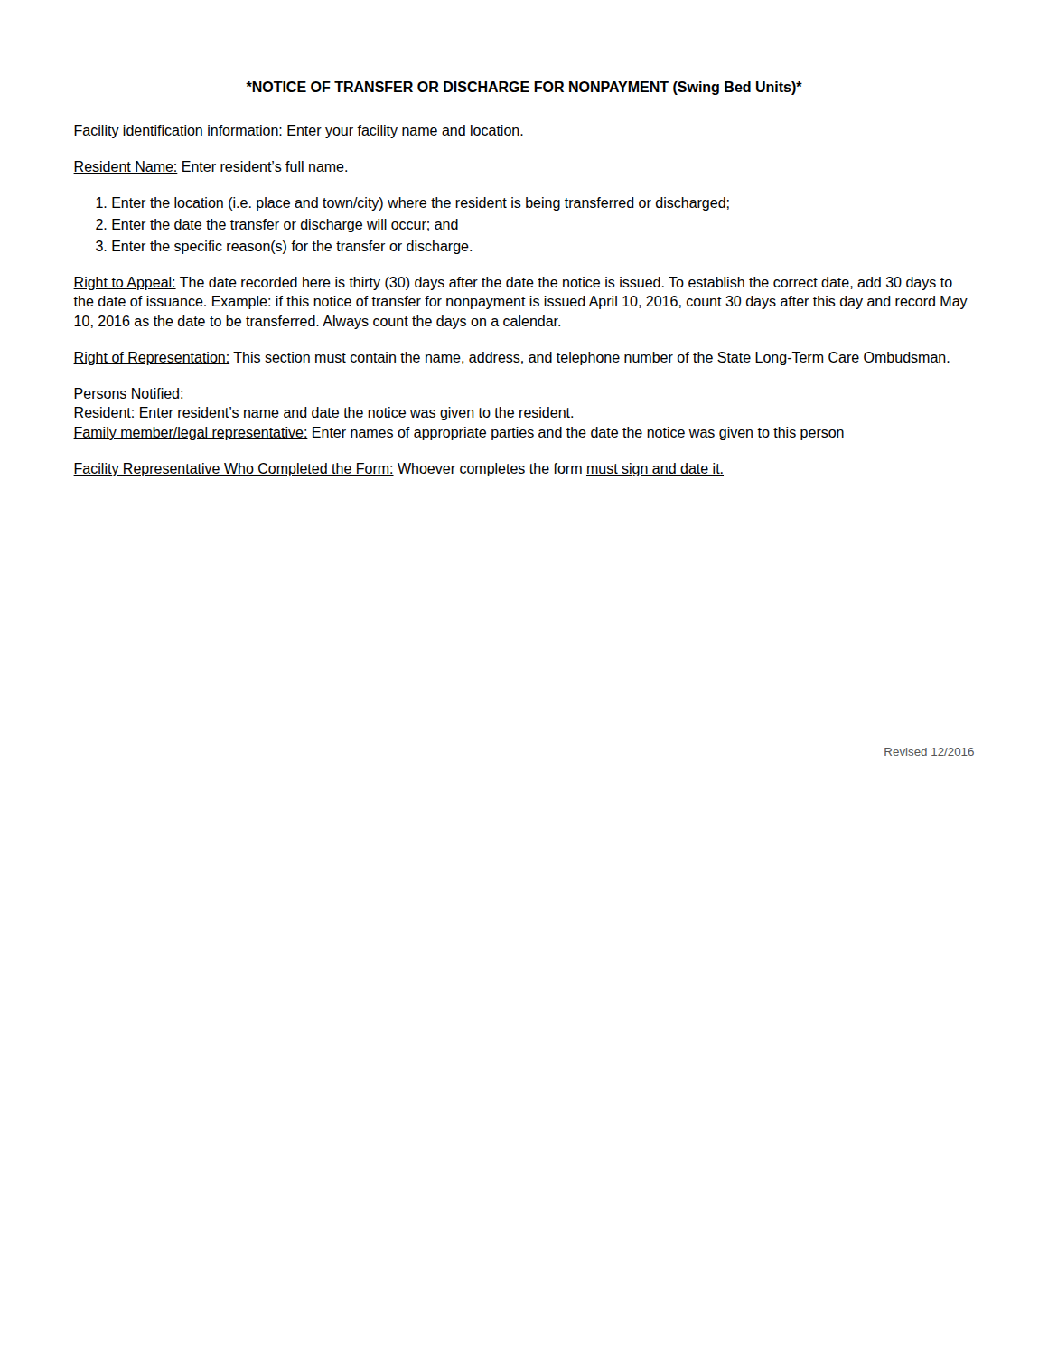*NOTICE OF TRANSFER OR DISCHARGE FOR NONPAYMENT (Swing Bed Units)*
Facility identification information: Enter your facility name and location.
Resident Name: Enter resident’s full name.
Enter the location (i.e. place and town/city) where the resident is being transferred or discharged;
Enter the date the transfer or discharge will occur; and
Enter the specific reason(s) for the transfer or discharge.
Right to Appeal: The date recorded here is thirty (30) days after the date the notice is issued. To establish the correct date, add 30 days to the date of issuance. Example: if this notice of transfer for nonpayment is issued April 10, 2016, count 30 days after this day and record May 10, 2016 as the date to be transferred. Always count the days on a calendar.
Right of Representation: This section must contain the name, address, and telephone number of the State Long-Term Care Ombudsman.
Persons Notified:
Resident: Enter resident’s name and date the notice was given to the resident.
Family member/legal representative: Enter names of appropriate parties and the date the notice was given to this person
Facility Representative Who Completed the Form: Whoever completes the form must sign and date it.
Revised 12/2016